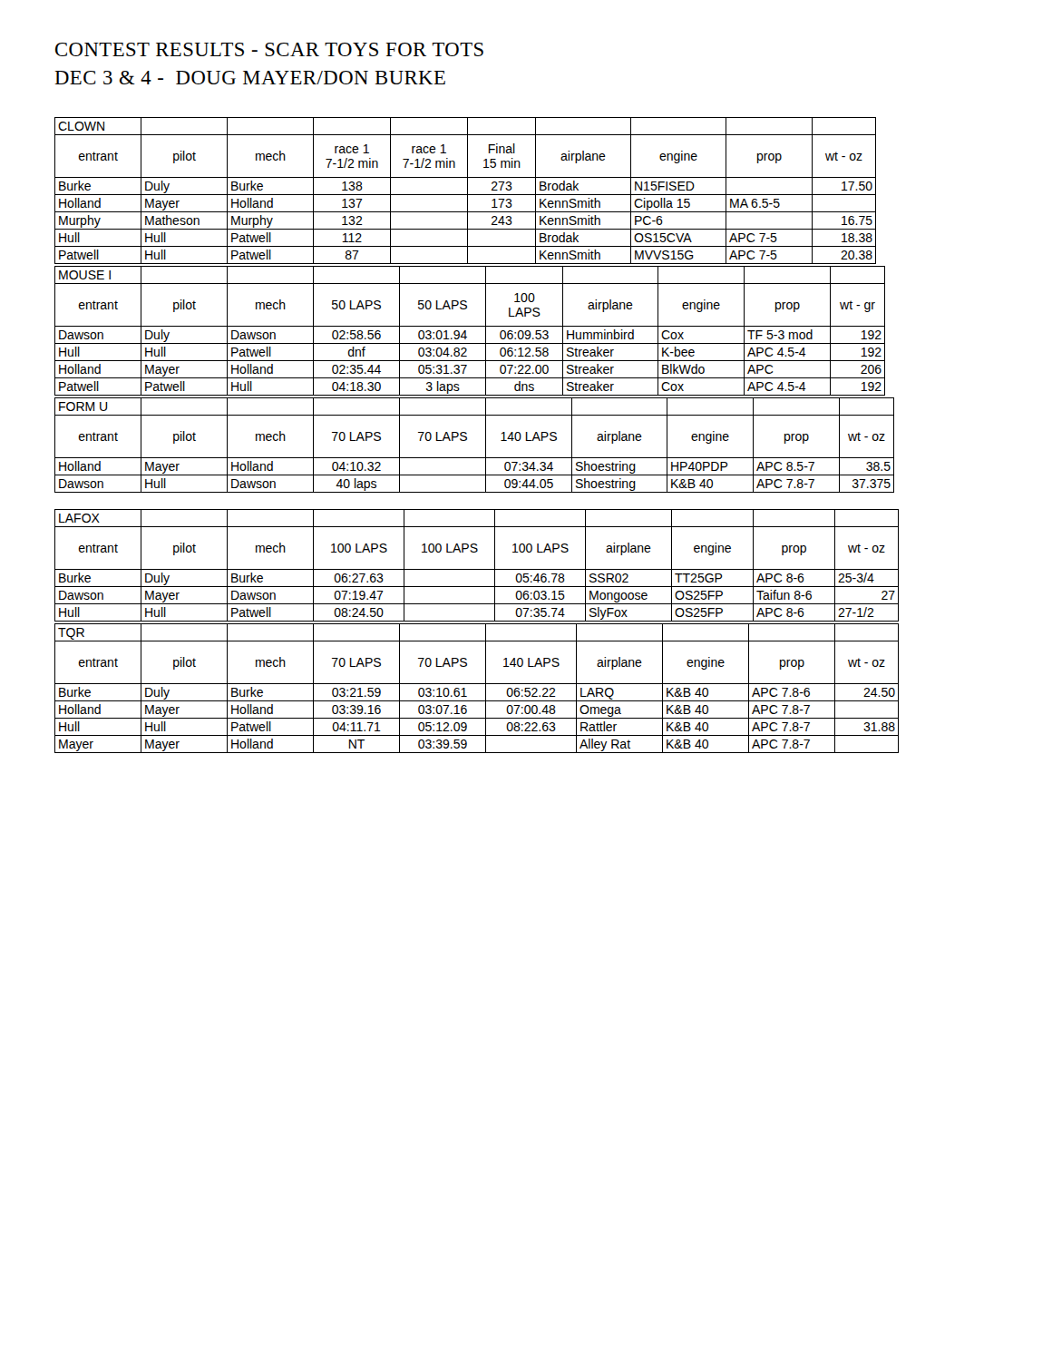CONTEST RESULTS - SCAR TOYS FOR TOTS
DEC 3 & 4 - DOUG MAYER/DON BURKE
| CLOWN | | | | | | | | | |
| entrant | pilot | mech | race 1 7-1/2 min | race 1 7-1/2 min | Final 15 min | airplane | engine | prop | wt - oz |
| Burke | Duly | Burke | 138 | | 273 | Brodak | N15FISED | | 17.50 |
| Holland | Mayer | Holland | 137 | | 173 | KennSmith | Cipolla 15 | MA 6.5-5 | |
| Murphy | Matheson | Murphy | 132 | | 243 | KennSmith | PC-6 | | 16.75 |
| Hull | Hull | Patwell | 112 | | | Brodak | OS15CVA | APC 7-5 | 18.38 |
| Patwell | Hull | Patwell | 87 | | | KennSmith | MVVS15G | APC 7-5 | 20.38 |
| MOUSE I | | | | | | | | | |
| entrant | pilot | mech | 50 LAPS | 50 LAPS | 100 LAPS | airplane | engine | prop | wt - gr |
| Dawson | Duly | Dawson | 02:58.56 | 03:01.94 | 06:09.53 | Humminbird | Cox | TF 5-3 mod | 192 |
| Hull | Hull | Patwell | dnf | 03:04.82 | 06:12.58 | Streaker | K-bee | APC 4.5-4 | 192 |
| Holland | Mayer | Holland | 02:35.44 | 05:31.37 | 07:22.00 | Streaker | BlkWdo | APC | 206 |
| Patwell | Patwell | Hull | 04:18.30 | 3 laps | dns | Streaker | Cox | APC 4.5-4 | 192 |
| FORM U | | | | | | | | | |
| entrant | pilot | mech | 70 LAPS | 70 LAPS | 140 LAPS | airplane | engine | prop | wt - oz |
| Holland | Mayer | Holland | 04:10.32 | | 07:34.34 | Shoestring | HP40PDP | APC 8.5-7 | 38.5 |
| Dawson | Hull | Dawson | 40 laps | | 09:44.05 | Shoestring | K&B 40 | APC 7.8-7 | 37.375 |
| LAFOX | | | | | | | | | |
| entrant | pilot | mech | 100 LAPS | 100 LAPS | 100 LAPS | airplane | engine | prop | wt - oz |
| Burke | Duly | Burke | 06:27.63 | | 05:46.78 | SSR02 | TT25GP | APC 8-6 | 25-3/4 |
| Dawson | Mayer | Dawson | 07:19.47 | | 06:03.15 | Mongoose | OS25FP | Taifun 8-6 | 27 |
| Hull | Hull | Patwell | 08:24.50 | | 07:35.74 | SlyFox | OS25FP | APC 8-6 | 27-1/2 |
| TQR | | | | | | | | | |
| entrant | pilot | mech | 70 LAPS | 70 LAPS | 140 LAPS | airplane | engine | prop | wt - oz |
| Burke | Duly | Burke | 03:21.59 | 03:10.61 | 06:52.22 | LARQ | K&B 40 | APC 7.8-6 | 24.50 |
| Holland | Mayer | Holland | 03:39.16 | 03:07.16 | 07:00.48 | Omega | K&B 40 | APC 7.8-7 | |
| Hull | Hull | Patwell | 04:11.71 | 05:12.09 | 08:22.63 | Rattler | K&B 40 | APC 7.8-7 | 31.88 |
| Mayer | Mayer | Holland | NT | 03:39.59 | | Alley Rat | K&B 40 | APC 7.8-7 | |